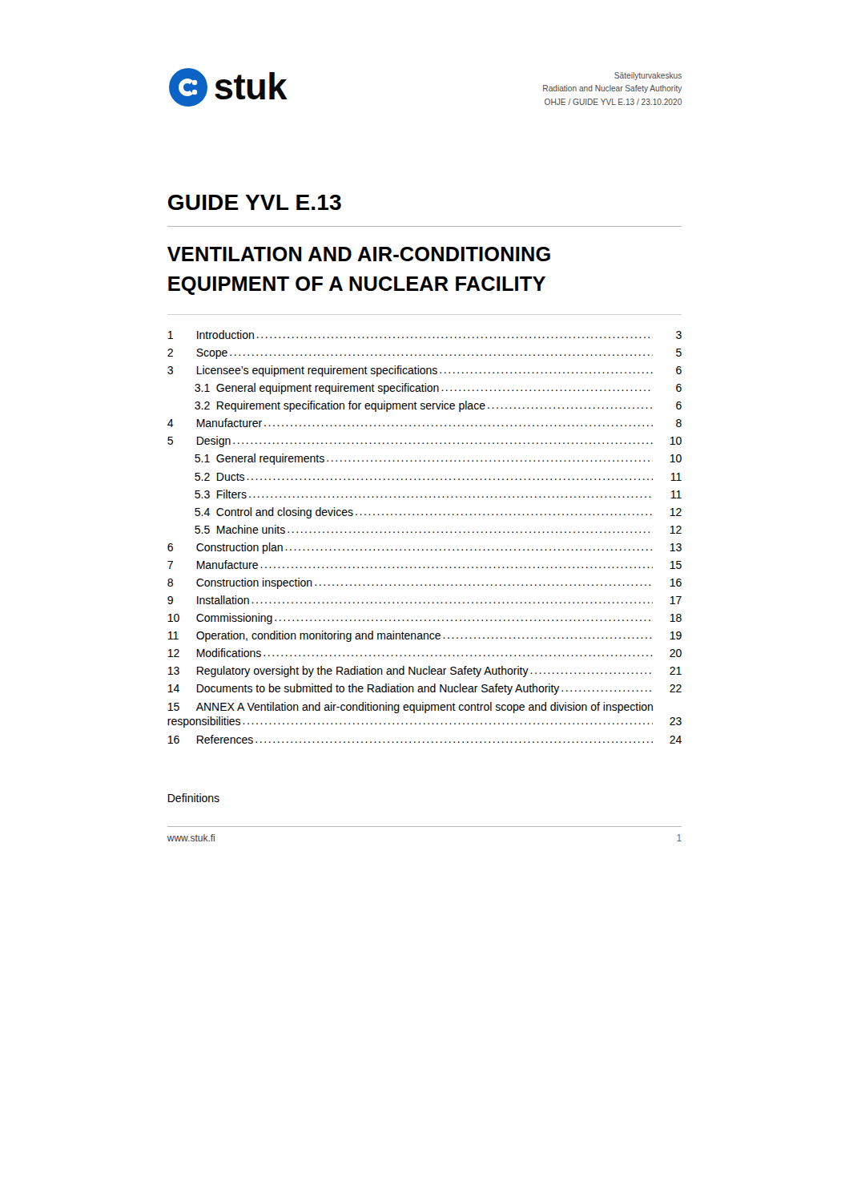stuk
Säteilyturvakeskus
Radiation and Nuclear Safety Authority
OHJE / GUIDE YVL E.13 / 23.10.2020
GUIDE YVL E.13
VENTILATION AND AIR-CONDITIONING
EQUIPMENT OF A NUCLEAR FACILITY
1 Introduction........................................................................................................... 3
2 Scope........................................................................................................... 5
3 Licensee’s equipment requirement specifications........................................................................................................... 6
3.1 General equipment requirement specification........................................................................................................... 6
3.2 Requirement specification for equipment service place........................................................................................................... 6
4 Manufacturer........................................................................................................... 8
5 Design........................................................................................................... 10
5.1 General requirements........................................................................................................... 10
5.2 Ducts........................................................................................................... 11
5.3 Filters........................................................................................................... 11
5.4 Control and closing devices........................................................................................................... 12
5.5 Machine units........................................................................................................... 12
6 Construction plan........................................................................................................... 13
7 Manufacture........................................................................................................... 15
8 Construction inspection........................................................................................................... 16
9 Installation........................................................................................................... 17
10 Commissioning........................................................................................................... 18
11 Operation, condition monitoring and maintenance........................................................................................................... 19
12 Modifications........................................................................................................... 20
13 Regulatory oversight by the Radiation and Nuclear Safety Authority........................................................................................................... 21
14 Documents to be submitted to the Radiation and Nuclear Safety Authority........................................................................................................... 22
15 ANNEX A Ventilation and air-conditioning equipment control scope and division of inspection
responsibilities ........................................................................................................... 23
16 References........................................................................................................... 24
Definitions
www.stuk.fi 1